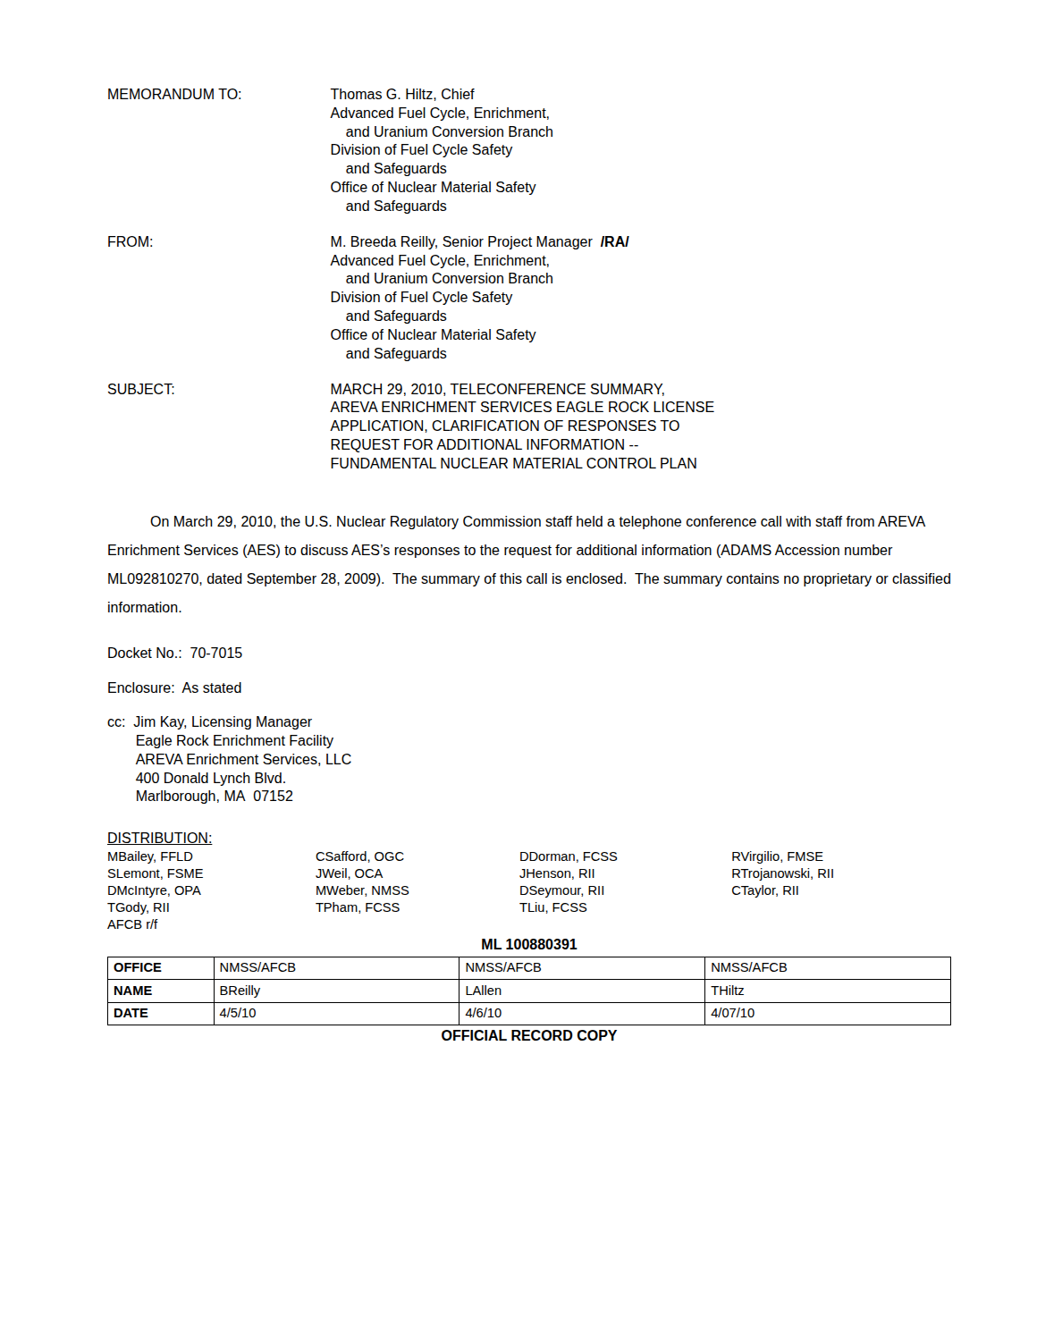| MEMORANDUM TO: | Thomas G. Hiltz, Chief Advanced Fuel Cycle, Enrichment, and Uranium Conversion Branch Division of Fuel Cycle Safety and Safeguards Office of Nuclear Material Safety and Safeguards |
| FROM: | M. Breeda Reilly, Senior Project Manager /RA/ Advanced Fuel Cycle, Enrichment, and Uranium Conversion Branch Division of Fuel Cycle Safety and Safeguards Office of Nuclear Material Safety and Safeguards |
| SUBJECT: | MARCH 29, 2010, TELECONFERENCE SUMMARY, AREVA ENRICHMENT SERVICES EAGLE ROCK LICENSE APPLICATION, CLARIFICATION OF RESPONSES TO REQUEST FOR ADDITIONAL INFORMATION -- FUNDAMENTAL NUCLEAR MATERIAL CONTROL PLAN |
On March 29, 2010, the U.S. Nuclear Regulatory Commission staff held a telephone conference call with staff from AREVA Enrichment Services (AES) to discuss AES’s responses to the request for additional information (ADAMS Accession number ML092810270, dated September 28, 2009). The summary of this call is enclosed. The summary contains no proprietary or classified information.
Docket No.: 70-7015
Enclosure: As stated
cc: Jim Kay, Licensing Manager
Eagle Rock Enrichment Facility AREVA Enrichment Services, LLC 400 Donald Lynch Blvd. Marlborough, MA 07152
DISTRIBUTION:
| MBailey, FFLD | CSafford, OGC | DDorman, FCSS | RVirgilio, FMSE |
| SLemont, FSME | JWeil, OCA | JHenson, RII | RTrojanowski, RII |
| DMcIntyre, OPA | MWeber, NMSS | DSeymour, RII | CTaylor, RII |
| TGody, RII | TPham, FCSS | TLiu, FCSS | |
| AFCB r/f | | | |
ML 100880391
| OFFICE | NMSS/AFCB | NMSS/AFCB | NMSS/AFCB |
| NAME | BReilly | LAllen | THiltz |
| DATE | 4/5/10 | 4/6/10 | 4/07/10 |
OFFICIAL RECORD COPY